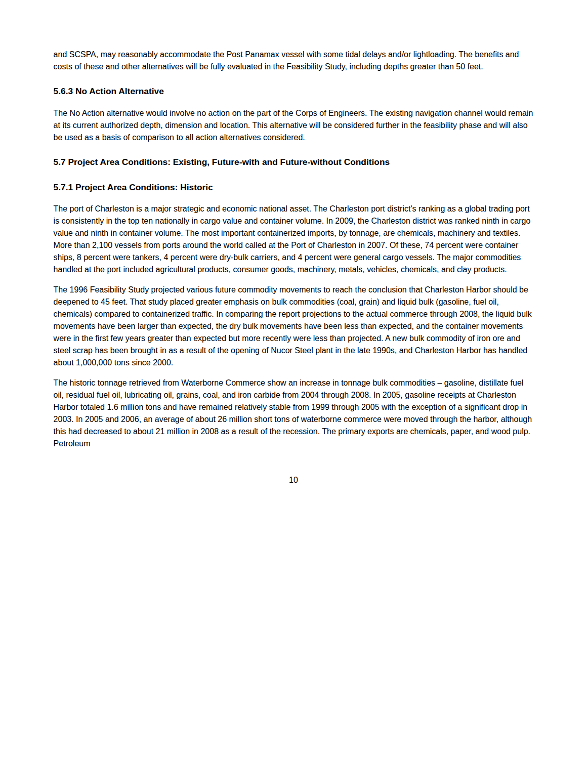and SCSPA, may reasonably accommodate the Post Panamax vessel with some tidal delays and/or lightloading. The benefits and costs of these and other alternatives will be fully evaluated in the Feasibility Study, including depths greater than 50 feet.
5.6.3 No Action Alternative
The No Action alternative would involve no action on the part of the Corps of Engineers. The existing navigation channel would remain at its current authorized depth, dimension and location. This alternative will be considered further in the feasibility phase and will also be used as a basis of comparison to all action alternatives considered.
5.7 Project Area Conditions: Existing, Future-with and Future-without Conditions
5.7.1 Project Area Conditions: Historic
The port of Charleston is a major strategic and economic national asset. The Charleston port district's ranking as a global trading port is consistently in the top ten nationally in cargo value and container volume. In 2009, the Charleston district was ranked ninth in cargo value and ninth in container volume. The most important containerized imports, by tonnage, are chemicals, machinery and textiles. More than 2,100 vessels from ports around the world called at the Port of Charleston in 2007. Of these, 74 percent were container ships, 8 percent were tankers, 4 percent were dry-bulk carriers, and 4 percent were general cargo vessels. The major commodities handled at the port included agricultural products, consumer goods, machinery, metals, vehicles, chemicals, and clay products.
The 1996 Feasibility Study projected various future commodity movements to reach the conclusion that Charleston Harbor should be deepened to 45 feet. That study placed greater emphasis on bulk commodities (coal, grain) and liquid bulk (gasoline, fuel oil, chemicals) compared to containerized traffic. In comparing the report projections to the actual commerce through 2008, the liquid bulk movements have been larger than expected, the dry bulk movements have been less than expected, and the container movements were in the first few years greater than expected but more recently were less than projected. A new bulk commodity of iron ore and steel scrap has been brought in as a result of the opening of Nucor Steel plant in the late 1990s, and Charleston Harbor has handled about 1,000,000 tons since 2000.
The historic tonnage retrieved from Waterborne Commerce show an increase in tonnage bulk commodities – gasoline, distillate fuel oil, residual fuel oil, lubricating oil, grains, coal, and iron carbide from 2004 through 2008. In 2005, gasoline receipts at Charleston Harbor totaled 1.6 million tons and have remained relatively stable from 1999 through 2005 with the exception of a significant drop in 2003. In 2005 and 2006, an average of about 26 million short tons of waterborne commerce were moved through the harbor, although this had decreased to about 21 million in 2008 as a result of the recession. The primary exports are chemicals, paper, and wood pulp. Petroleum
10